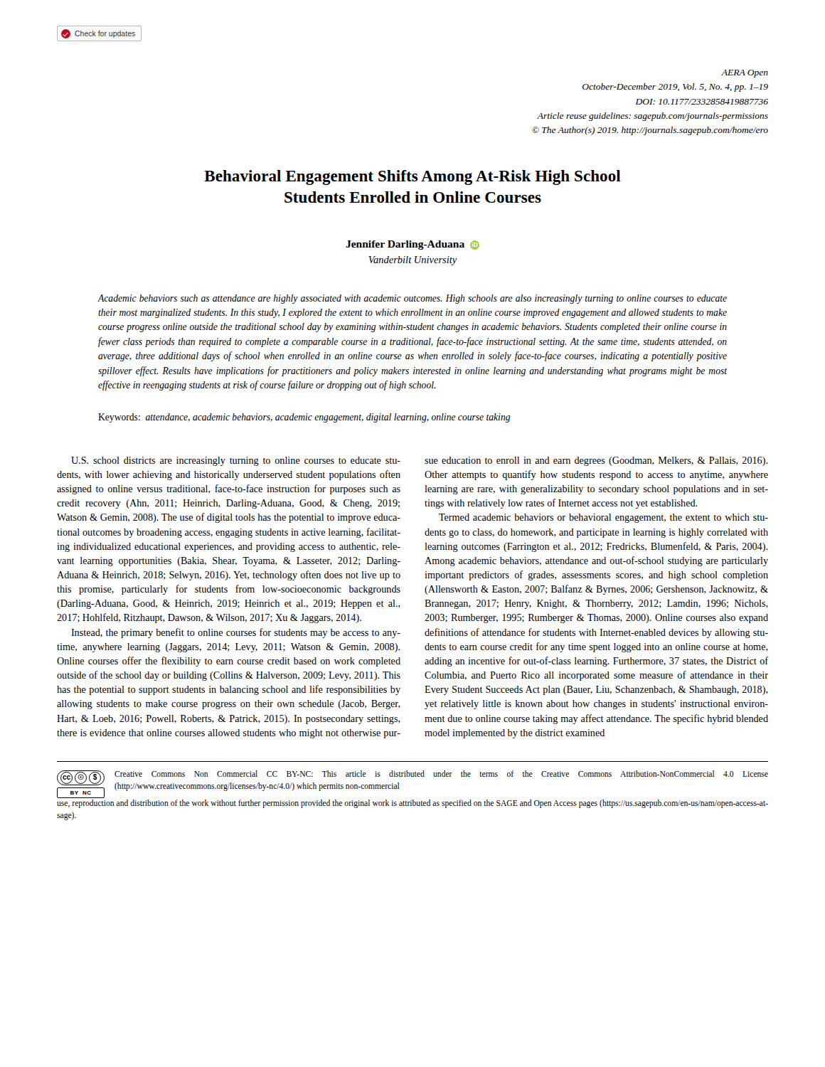Check for updates
AERA Open
October-December 2019, Vol. 5, No. 4, pp. 1–19
DOI: 10.1177/2332858419887736
Article reuse guidelines: sagepub.com/journals-permissions
© The Author(s) 2019. http://journals.sagepub.com/home/ero
Behavioral Engagement Shifts Among At-Risk High School
Students Enrolled in Online Courses
Jennifer Darling-Aduana iD
Vanderbilt University
Academic behaviors such as attendance are highly associated with academic outcomes. High schools are also increasingly turning to online courses to educate their most marginalized students. In this study, I explored the extent to which enrollment in an online course improved engagement and allowed students to make course progress online outside the traditional school day by examining within-student changes in academic behaviors. Students completed their online course in fewer class periods than required to complete a comparable course in a traditional, face-to-face instructional setting. At the same time, students attended, on average, three additional days of school when enrolled in an online course as when enrolled in solely face-to-face courses, indicating a potentially positive spillover effect. Results have implications for practitioners and policy makers interested in online learning and understanding what programs might be most effective in reengaging students at risk of course failure or dropping out of high school.
Keywords: attendance, academic behaviors, academic engagement, digital learning, online course taking
U.S. school districts are increasingly turning to online courses to educate students, with lower achieving and historically underserved student populations often assigned to online versus traditional, face-to-face instruction for purposes such as credit recovery (Ahn, 2011; Heinrich, Darling-Aduana, Good, & Cheng, 2019; Watson & Gemin, 2008). The use of digital tools has the potential to improve educational outcomes by broadening access, engaging students in active learning, facilitating individualized educational experiences, and providing access to authentic, relevant learning opportunities (Bakia, Shear, Toyama, & Lasseter, 2012; Darling-Aduana & Heinrich, 2018; Selwyn, 2016). Yet, technology often does not live up to this promise, particularly for students from low-socioeconomic backgrounds (Darling-Aduana, Good, & Heinrich, 2019; Heinrich et al., 2019; Heppen et al., 2017; Hohlfeld, Ritzhaupt, Dawson, & Wilson, 2017; Xu & Jaggars, 2014).
Instead, the primary benefit to online courses for students may be access to anytime, anywhere learning (Jaggars, 2014; Levy, 2011; Watson & Gemin, 2008). Online courses offer the flexibility to earn course credit based on work completed outside of the school day or building (Collins & Halverson, 2009; Levy, 2011). This has the potential to support students in balancing school and life responsibilities by allowing students to make course progress on their own schedule (Jacob, Berger, Hart, & Loeb, 2016; Powell, Roberts, & Patrick, 2015). In postsecondary settings, there is evidence that online courses allowed students who might not otherwise pursue education to enroll in and earn degrees (Goodman, Melkers, & Pallais, 2016). Other attempts to quantify how students respond to access to anytime, anywhere learning are rare, with generalizability to secondary school populations and in settings with relatively low rates of Internet access not yet established.
Termed academic behaviors or behavioral engagement, the extent to which students go to class, do homework, and participate in learning is highly correlated with learning outcomes (Farrington et al., 2012; Fredricks, Blumenfeld, & Paris, 2004). Among academic behaviors, attendance and out-of-school studying are particularly important predictors of grades, assessments scores, and high school completion (Allensworth & Easton, 2007; Balfanz & Byrnes, 2006; Gershenson, Jacknowitz, & Brannegan, 2017; Henry, Knight, & Thornberry, 2012; Lamdin, 1996; Nichols, 2003; Rumberger, 1995; Rumberger & Thomas, 2000). Online courses also expand definitions of attendance for students with Internet-enabled devices by allowing students to earn course credit for any time spent logged into an online course at home, adding an incentive for out-of-class learning. Furthermore, 37 states, the District of Columbia, and Puerto Rico all incorporated some measure of attendance in their Every Student Succeeds Act plan (Bauer, Liu, Schanzenbach, & Shambaugh, 2018), yet relatively little is known about how changes in students' instructional environment due to online course taking may affect attendance. The specific hybrid blended model implemented by the district examined
cc ☉ $
BY NC
Creative Commons Non Commercial CC BY-NC: This article is distributed under the terms of the Creative Commons Attribution-NonCommercial 4.0 License (http://www.creativecommons.org/licenses/by-nc/4.0/) which permits non-commercial
use, reproduction and distribution of the work without further permission provided the original work is attributed as specified on the SAGE and Open Access pages (https://us.sagepub.com/en-us/nam/open-access-at-sage).